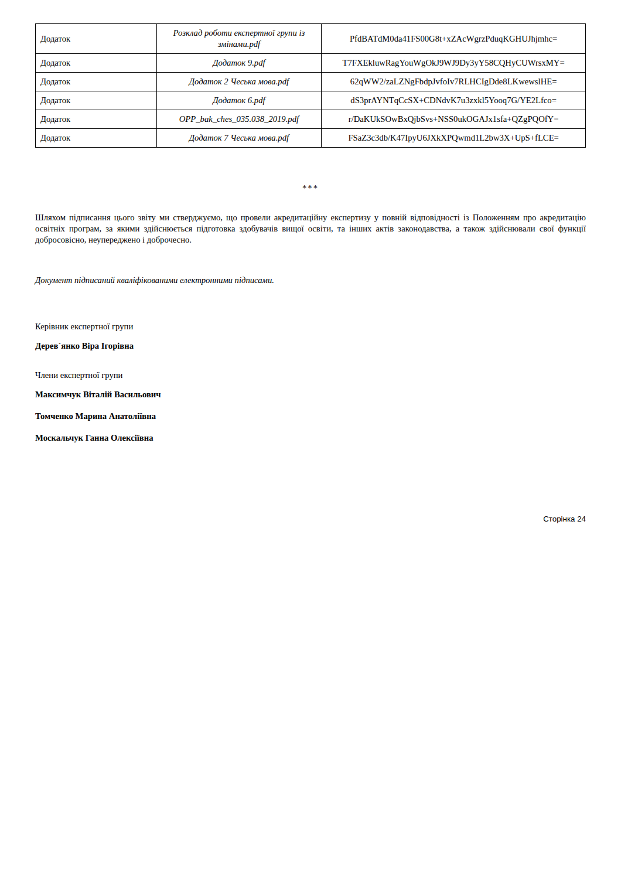| Додаток | Розклад роботи експертної групи із змінами.pdf | PfdBATdM0da41FS00G8t+xZAcWgrzPduqKGHUJhjmhc= |
| Додаток | Додаток 9.pdf | T7FXEkluwRagYouWgOkJ9WJ9Dy3yY58CQHyCUWrsxMY= |
| Додаток | Додаток 2 Чеська мова.pdf | 62qWW2/zaLZNgFbdpJvfoIv7RLHCIgDde8LKwewslHE= |
| Додаток | Додаток 6.pdf | dS3prAYNTqCcSX+CDNdvK7u3zxkl5Yooq7G/YE2Lfco= |
| Додаток | OPP_bak_ches_035.038_2019.pdf | r/DaKUkSOwBxQjbSvs+NSS0ukOGAJx1sfa+QZgPQOfY= |
| Додаток | Додаток 7 Чеська мова.pdf | FSaZ3c3db/K47IpyU6JXkXPQwmd1L2bw3X+UpS+fLCE= |
***
Шляхом підписання цього звіту ми стверджуємо, що провели акредитаційну експертизу у повній відповідності із Положенням про акредитацію освітніх програм, за якими здійснюється підготовка здобувачів вищої освіти, та інших актів законодавства, а також здійснювали свої функції добросовісно, неупереджено і доброчесно.
Документ підписаний кваліфікованими електронними підписами.
Керівник експертної групи
Дерев`янко Віра Ігорівна
Члени експертної групи
Максимчук Віталій Васильович
Томченко Марина Анатоліївна
Москальчук Ганна Олексіївна
Сторінка 24